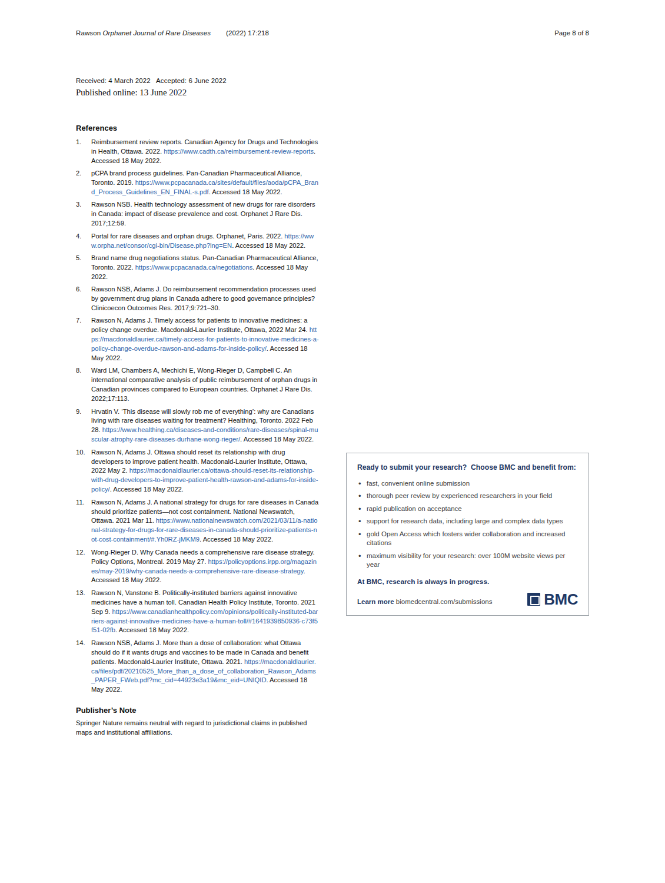Rawson Orphanet Journal of Rare Diseases(2022) 17:218
Page 8 of 8
Received: 4 March 2022 Accepted: 6 June 2022
Published online: 13 June 2022
References
1. Reimbursement review reports. Canadian Agency for Drugs and Technologies in Health, Ottawa. 2022. https://www.cadth.ca/reimbursement-review-reports. Accessed 18 May 2022.
2. pCPA brand process guidelines. Pan-Canadian Pharmaceutical Alliance, Toronto. 2019. https://www.pcpacanada.ca/sites/default/files/aoda/pCPA_Brand_Process_Guidelines_EN_FINAL-s.pdf. Accessed 18 May 2022.
3. Rawson NSB. Health technology assessment of new drugs for rare disorders in Canada: impact of disease prevalence and cost. Orphanet J Rare Dis. 2017;12:59.
4. Portal for rare diseases and orphan drugs. Orphanet, Paris. 2022. https://www.orpha.net/consor/cgi-bin/Disease.php?lng=EN. Accessed 18 May 2022.
5. Brand name drug negotiations status. Pan-Canadian Pharmaceutical Alliance, Toronto. 2022. https://www.pcpacanada.ca/negotiations. Accessed 18 May 2022.
6. Rawson NSB, Adams J. Do reimbursement recommendation processes used by government drug plans in Canada adhere to good governance principles? Clinicoecon Outcomes Res. 2017;9:721–30.
7. Rawson N, Adams J. Timely access for patients to innovative medicines: a policy change overdue. Macdonald-Laurier Institute, Ottawa, 2022 Mar 24. https://macdonaldlaurier.ca/timely-access-for-patients-to-innovative-medicines-a-policy-change-overdue-rawson-and-adams-for-inside-policy/. Accessed 18 May 2022.
8. Ward LM, Chambers A, Mechichi E, Wong-Rieger D, Campbell C. An international comparative analysis of public reimbursement of orphan drugs in Canadian provinces compared to European countries. Orphanet J Rare Dis. 2022;17:113.
9. Hrvatin V. ‘This disease will slowly rob me of everything’: why are Canadians living with rare diseases waiting for treatment? Healthing, Toronto. 2022 Feb 28. https://www.healthing.ca/diseases-and-conditions/rare-diseases/spinal-muscular-atrophy-rare-diseases-durhane-wong-rieger/. Accessed 18 May 2022.
10. Rawson N, Adams J. Ottawa should reset its relationship with drug developers to improve patient health. Macdonald-Laurier Institute, Ottawa, 2022 May 2. https://macdonaldlaurier.ca/ottawa-should-reset-its-relationship-with-drug-developers-to-improve-patient-health-rawson-and-adams-for-inside-policy/. Accessed 18 May 2022.
11. Rawson N, Adams J. A national strategy for drugs for rare diseases in Canada should prioritize patients—not cost containment. National Newswatch, Ottawa. 2021 Mar 11. https://www.nationalnewswatch.com/2021/03/11/a-national-strategy-for-drugs-for-rare-diseases-in-canada-should-prioritize-patients-not-cost-containment/#.Yh0RZ-jMKM9. Accessed 18 May 2022.
12. Wong-Rieger D. Why Canada needs a comprehensive rare disease strategy. Policy Options, Montreal. 2019 May 27. https://policyoptions.irpp.org/magazines/may-2019/why-canada-needs-a-comprehensive-rare-disease-strategy. Accessed 18 May 2022.
13. Rawson N, Vanstone B. Politically-instituted barriers against innovative medicines have a human toll. Canadian Health Policy Institute, Toronto. 2021 Sep 9. https://www.canadianhealthpolicy.com/opinions/politically-instituted-barriers-against-innovative-medicines-have-a-human-toll/#1641939850936-c73f5f51-02fb. Accessed 18 May 2022.
14. Rawson NSB, Adams J. More than a dose of collaboration: what Ottawa should do if it wants drugs and vaccines to be made in Canada and benefit patients. Macdonald-Laurier Institute, Ottawa. 2021. https://macdonaldlaurier.ca/files/pdf/20210525_More_than_a_dose_of_collaboration_Rawson_Adams_PAPER_FWeb.pdf?mc_cid=44923e3a19&mc_eid=UNIQID. Accessed 18 May 2022.
Publisher’s Note
Springer Nature remains neutral with regard to jurisdictional claims in published maps and institutional affiliations.
Ready to submit your research? Choose BMC and benefit from:
fast, convenient online submission
thorough peer review by experienced researchers in your field
rapid publication on acceptance
support for research data, including large and complex data types
gold Open Access which fosters wider collaboration and increased citations
maximum visibility for your research: over 100M website views per year
At BMC, research is always in progress.
Learn more biomedcentral.com/submissions
BMC